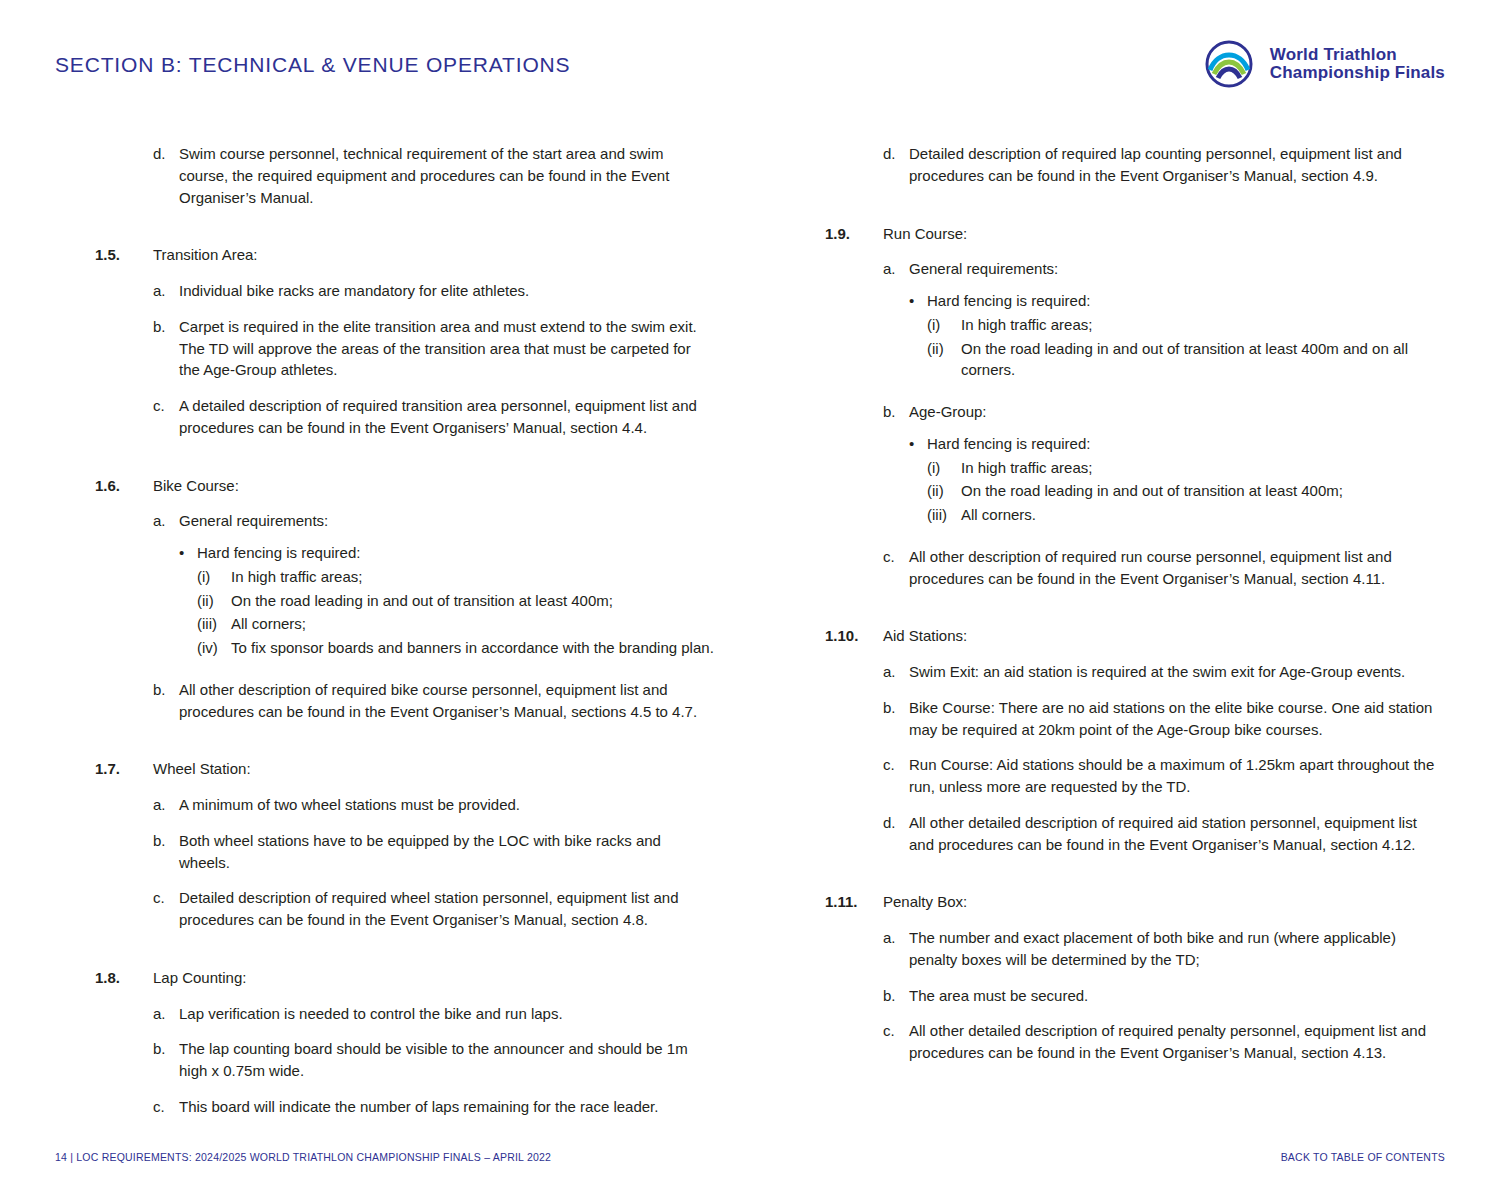Section B: Technical & Venue Operations
World Triathlon Championship Finals
d.
Swim course personnel, technical requirement of the start area and swim course, the required equipment and procedures can be found in the Event Organiser’s Manual.
1.5.
Transition Area:
a.
Individual bike racks are mandatory for elite athletes.
b.
Carpet is required in the elite transition area and must extend to the swim exit. The TD will approve the areas of the transition area that must be carpeted for the Age-Group athletes.
c.
A detailed description of required transition area personnel, equipment list and procedures can be found in the Event Organisers’ Manual, section 4.4.
1.6.
Bike Course:
a.
General requirements:
•
Hard fencing is required:
(i)
In high traffic areas;
(ii)
On the road leading in and out of transition at least 400m;
(iii)
All corners;
(iv)
To fix sponsor boards and banners in accordance with the branding plan.
b.
All other description of required bike course personnel, equipment list and procedures can be found in the Event Organiser’s Manual, sections 4.5 to 4.7.
1.7.
Wheel Station:
a.
A minimum of two wheel stations must be provided.
b.
Both wheel stations have to be equipped by the LOC with bike racks and wheels.
c.
Detailed description of required wheel station personnel, equipment list and procedures can be found in the Event Organiser’s Manual, section 4.8.
1.8.
Lap Counting:
a.
Lap verification is needed to control the bike and run laps.
b.
The lap counting board should be visible to the announcer and should be 1m high x 0.75m wide.
c.
This board will indicate the number of laps remaining for the race leader.
d.
Detailed description of required lap counting personnel, equipment list and procedures can be found in the Event Organiser’s Manual, section 4.9.
1.9.
Run Course:
a.
General requirements:
•
Hard fencing is required:
(i)
In high traffic areas;
(ii)
On the road leading in and out of transition at least 400m and on all corners.
b.
Age-Group:
•
Hard fencing is required:
(i)
In high traffic areas;
(ii)
On the road leading in and out of transition at least 400m;
(iii)
All corners.
c.
All other description of required run course personnel, equipment list and procedures can be found in the Event Organiser’s Manual, section 4.11.
1.10.
Aid Stations:
a.
Swim Exit: an aid station is required at the swim exit for Age-Group events.
b.
Bike Course: There are no aid stations on the elite bike course. One aid station may be required at 20km point of the Age-Group bike courses.
c.
Run Course: Aid stations should be a maximum of 1.25km apart throughout the run, unless more are requested by the TD.
d.
All other detailed description of required aid station personnel, equipment list and procedures can be found in the Event Organiser’s Manual, section 4.12.
1.11.
Penalty Box:
a.
The number and exact placement of both bike and run (where applicable) penalty boxes will be determined by the TD;
b.
The area must be secured.
c.
All other detailed description of required penalty personnel, equipment list and procedures can be found in the Event Organiser’s Manual, section 4.13.
14 | LOC Requirements: 2024/2025 World Triathlon Championship Finals – April 2022
Back to table of contents